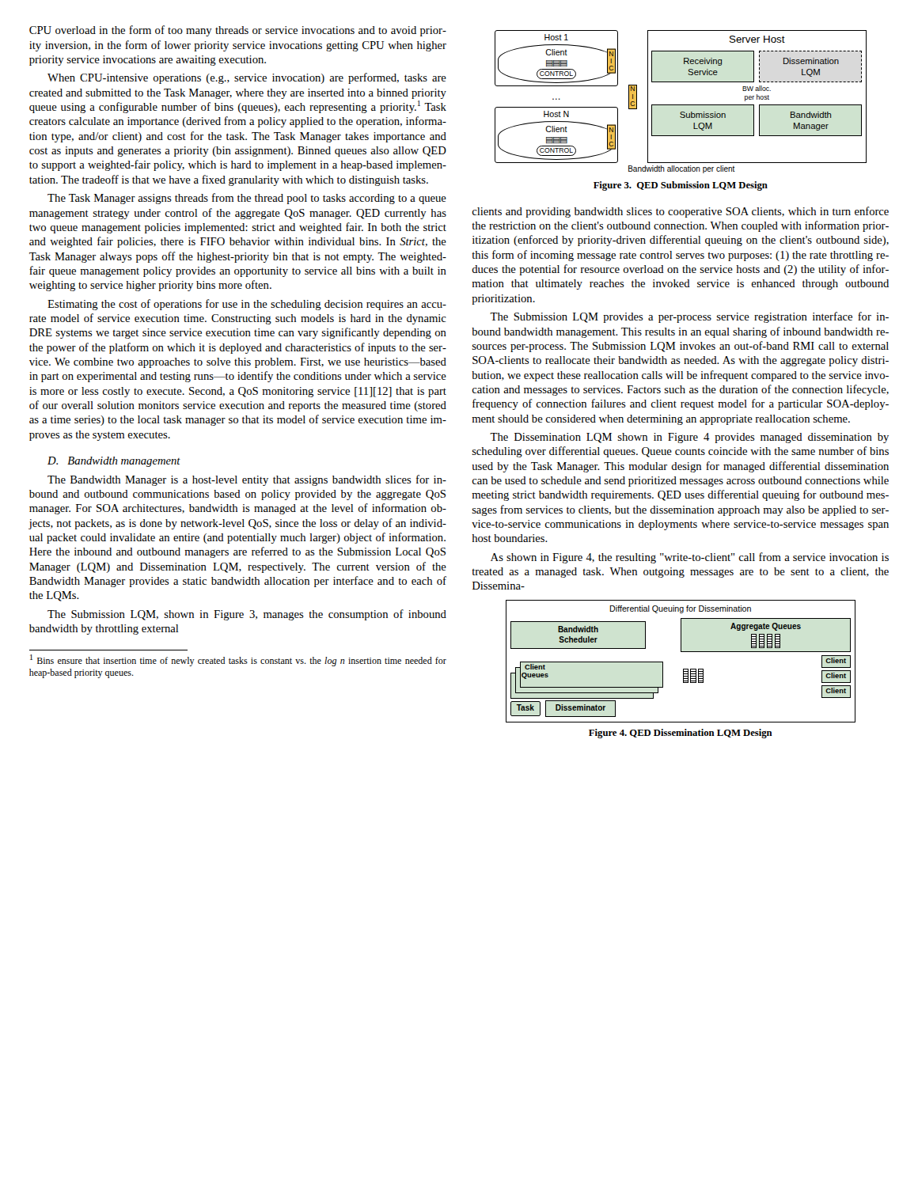CPU overload in the form of too many threads or service invocations and to avoid priority inversion, in the form of lower priority service invocations getting CPU when higher priority service invocations are awaiting execution.
When CPU-intensive operations (e.g., service invocation) are performed, tasks are created and submitted to the Task Manager, where they are inserted into a binned priority queue using a configurable number of bins (queues), each representing a priority.1 Task creators calculate an importance (derived from a policy applied to the operation, information type, and/or client) and cost for the task. The Task Manager takes importance and cost as inputs and generates a priority (bin assignment). Binned queues also allow QED to support a weighted-fair policy, which is hard to implement in a heap-based implementation. The tradeoff is that we have a fixed granularity with which to distinguish tasks.
The Task Manager assigns threads from the thread pool to tasks according to a queue management strategy under control of the aggregate QoS manager. QED currently has two queue management policies implemented: strict and weighted fair. In both the strict and weighted fair policies, there is FIFO behavior within individual bins. In Strict, the Task Manager always pops off the highest-priority bin that is not empty. The weighted-fair queue management policy provides an opportunity to service all bins with a built in weighting to service higher priority bins more often.
Estimating the cost of operations for use in the scheduling decision requires an accurate model of service execution time. Constructing such models is hard in the dynamic DRE systems we target since service execution time can vary significantly depending on the power of the platform on which it is deployed and characteristics of inputs to the service. We combine two approaches to solve this problem. First, we use heuristics—based in part on experimental and testing runs—to identify the conditions under which a service is more or less costly to execute. Second, a QoS monitoring service [11][12] that is part of our overall solution monitors service execution and reports the measured time (stored as a time series) to the local task manager so that its model of service execution time improves as the system executes.
D. Bandwidth management
The Bandwidth Manager is a host-level entity that assigns bandwidth slices for inbound and outbound communications based on policy provided by the aggregate QoS manager. For SOA architectures, bandwidth is managed at the level of information objects, not packets, as is done by network-level QoS, since the loss or delay of an individual packet could invalidate an entire (and potentially much larger) object of information. Here the inbound and outbound managers are referred to as the Submission Local QoS Manager (LQM) and Dissemination LQM, respectively. The current version of the Bandwidth Manager provides a static bandwidth allocation per interface and to each of the LQMs.
The Submission LQM, shown in Figure 3, manages the consumption of inbound bandwidth by throttling external
1 Bins ensure that insertion time of newly created tasks is constant vs. the log n insertion time needed for heap-based priority queues.
Host 1
Client
▤▤▤
CONTROL
N
I
C
…
Host N
Client
▤▤▤
CONTROL
N
I
C
N
I
C
Server Host
Receiving
Service
Dissemination
LQM
BW alloc.
per host
Submission
LQM
Bandwidth
Manager
Bandwidth allocation per client
Figure 3. QED Submission LQM Design
clients and providing bandwidth slices to cooperative SOA clients, which in turn enforce the restriction on the client's outbound connection. When coupled with information prioritization (enforced by priority-driven differential queuing on the client's outbound side), this form of incoming message rate control serves two purposes: (1) the rate throttling reduces the potential for resource overload on the service hosts and (2) the utility of information that ultimately reaches the invoked service is enhanced through outbound prioritization.
The Submission LQM provides a per-process service registration interface for inbound bandwidth management. This results in an equal sharing of inbound bandwidth resources per-process. The Submission LQM invokes an out-of-band RMI call to external SOA-clients to reallocate their bandwidth as needed. As with the aggregate policy distribution, we expect these reallocation calls will be infrequent compared to the service invocation and messages to services. Factors such as the duration of the connection lifecycle, frequency of connection failures and client request model for a particular SOA-deployment should be considered when determining an appropriate reallocation scheme.
The Dissemination LQM shown in Figure 4 provides managed dissemination by scheduling over differential queues. Queue counts coincide with the same number of bins used by the Task Manager. This modular design for managed differential dissemination can be used to schedule and send prioritized messages across outbound connections while meeting strict bandwidth requirements. QED uses differential queuing for outbound messages from services to clients, but the dissemination approach may also be applied to service-to-service communications in deployments where service-to-service messages span host boundaries.
As shown in Figure 4, the resulting "write-to-client" call from a service invocation is treated as a managed task. When outgoing messages are to be sent to a client, the Dissemina-
Differential Queuing for Dissemination
Bandwidth
Scheduler
Aggregate Queues
Client
Queues
Client
Client
Client
Task
Disseminator
Figure 4. QED Dissemination LQM Design